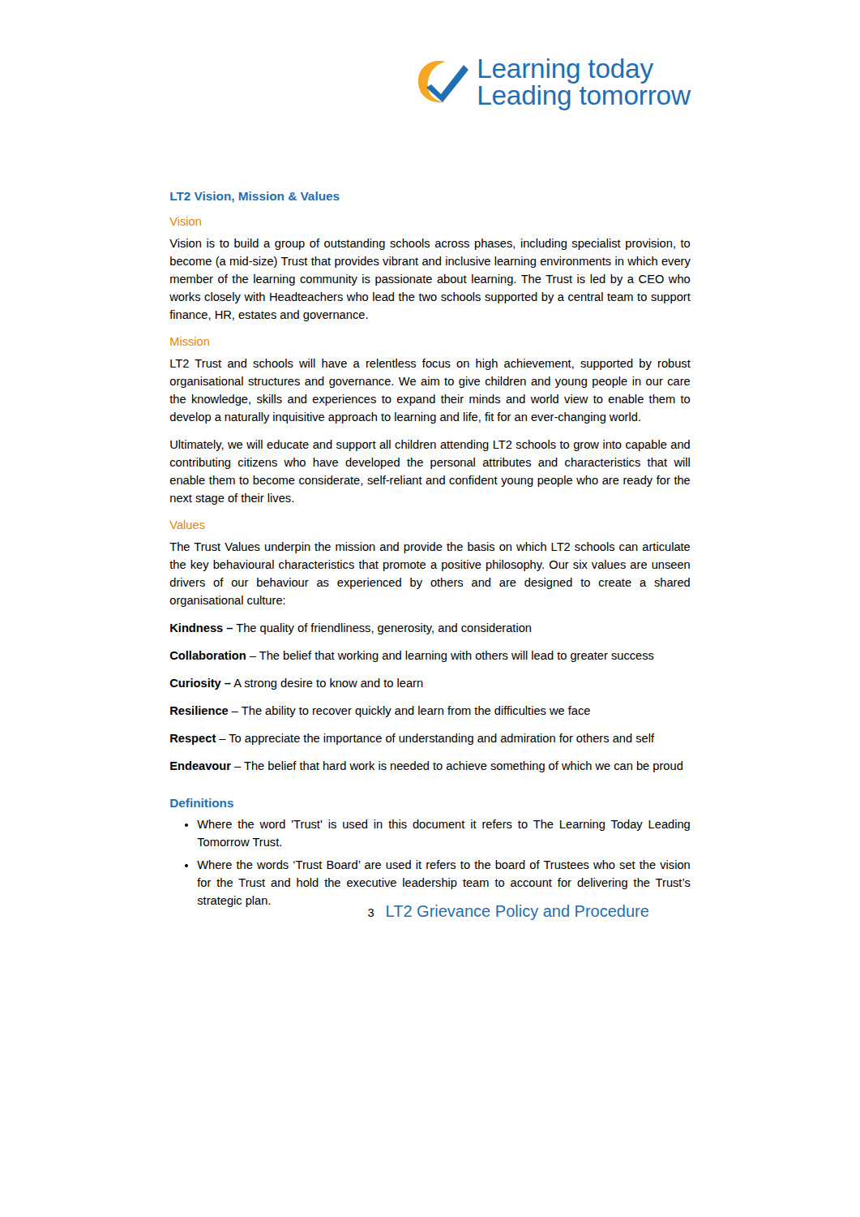Learning today
Leading tomorrow
LT2 Vision, Mission & Values
Vision
Vision is to build a group of outstanding schools across phases, including specialist provision, to become (a mid-size) Trust that provides vibrant and inclusive learning environments in which every member of the learning community is passionate about learning. The Trust is led by a CEO who works closely with Headteachers who lead the two schools supported by a central team to support finance, HR, estates and governance.
Mission
LT2 Trust and schools will have a relentless focus on high achievement, supported by robust organisational structures and governance. We aim to give children and young people in our care the knowledge, skills and experiences to expand their minds and world view to enable them to develop a naturally inquisitive approach to learning and life, fit for an ever-changing world.
Ultimately, we will educate and support all children attending LT2 schools to grow into capable and contributing citizens who have developed the personal attributes and characteristics that will enable them to become considerate, self-reliant and confident young people who are ready for the next stage of their lives.
Values
The Trust Values underpin the mission and provide the basis on which LT2 schools can articulate the key behavioural characteristics that promote a positive philosophy. Our six values are unseen drivers of our behaviour as experienced by others and are designed to create a shared organisational culture:
Kindness – The quality of friendliness, generosity, and consideration
Collaboration – The belief that working and learning with others will lead to greater success
Curiosity – A strong desire to know and to learn
Resilience – The ability to recover quickly and learn from the difficulties we face
Respect – To appreciate the importance of understanding and admiration for others and self
Endeavour – The belief that hard work is needed to achieve something of which we can be proud
Definitions
Where the word 'Trust' is used in this document it refers to The Learning Today Leading Tomorrow Trust.
Where the words ‘Trust Board’ are used it refers to the board of Trustees who set the vision for the Trust and hold the executive leadership team to account for delivering the Trust’s strategic plan.
3 LT2 Grievance Policy and Procedure